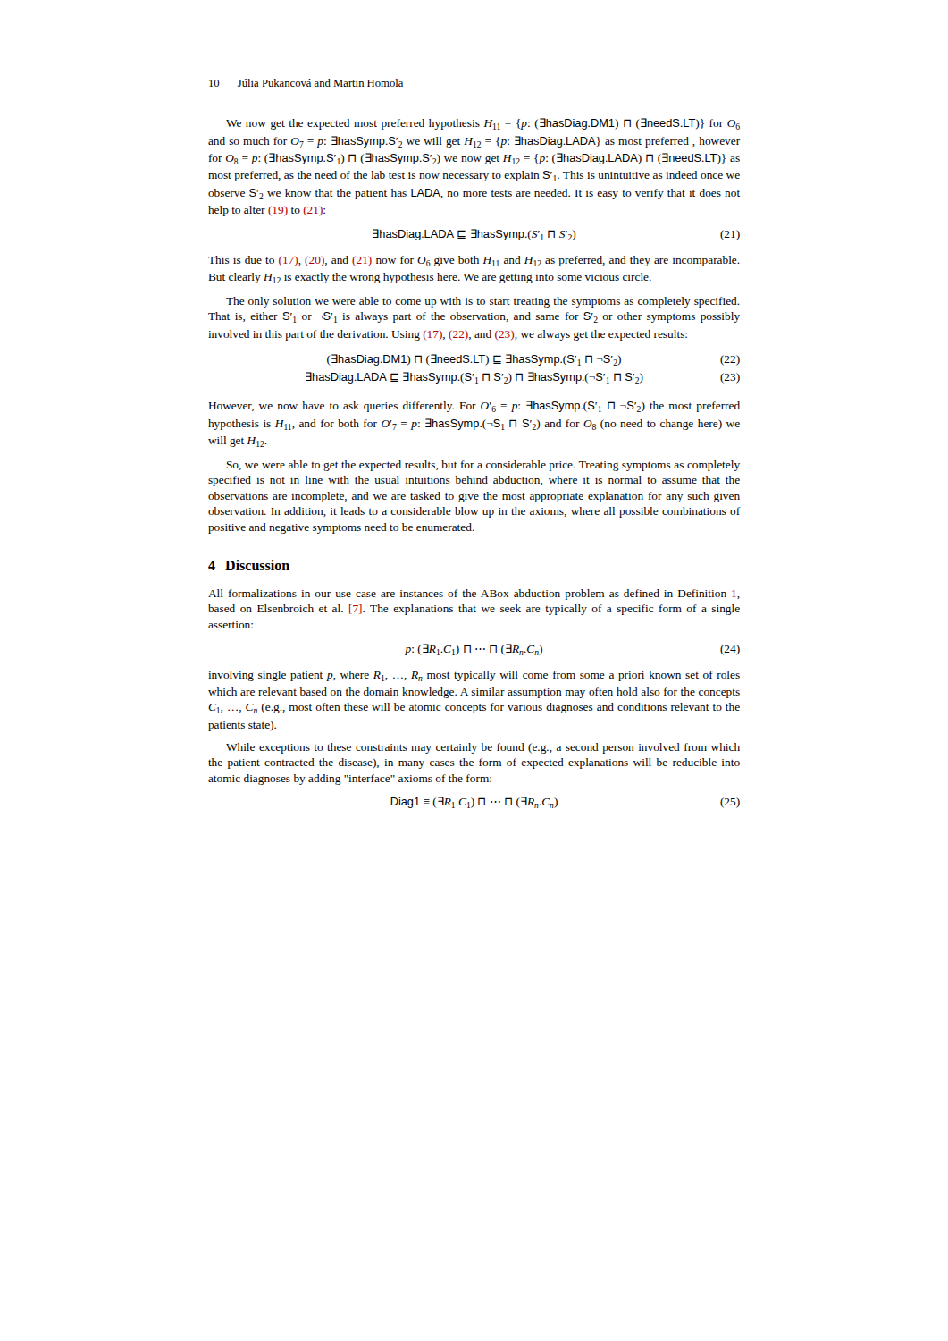10 Júlia Pukancová and Martin Homola
We now get the expected most preferred hypothesis H11 = {p: (∃hasDiag.DM1) ⊓ (∃needS.LT)} for O6 and so much for O7 = p: ∃hasSymp.S′2 we will get H12 = {p: ∃hasDiag.LADA} as most preferred , however for O8 = p: (∃hasSymp.S′1) ⊓ (∃hasSymp.S′2) we now get H12 = {p: (∃hasDiag.LADA) ⊓ (∃needS.LT)} as most preferred, as the need of the lab test is now necessary to explain S′1. This is unintuitive as indeed once we observe S′2 we know that the patient has LADA, no more tests are needed. It is easy to verify that it does not help to alter (19) to (21):
∃hasDiag.LADA ⊑ ∃hasSymp.(S′1 ⊓ S′2) (21)
This is due to (17), (20), and (21) now for O6 give both H11 and H12 as preferred, and they are incomparable. But clearly H12 is exactly the wrong hypothesis here. We are getting into some vicious circle.
The only solution we were able to come up with is to start treating the symptoms as completely specified. That is, either S′1 or ¬S′1 is always part of the observation, and same for S′2 or other symptoms possibly involved in this part of the derivation. Using (17), (22), and (23), we always get the expected results:
(∃hasDiag.DM1) ⊓ (∃needS.LT) ⊑ ∃hasSymp.(S′1 ⊓ ¬S′2) (22)
∃hasDiag.LADA ⊑ ∃hasSymp.(S′1 ⊓ S′2) ⊓ ∃hasSymp.(¬S′1 ⊓ S′2) (23)
However, we now have to ask queries differently. For O′6 = p: ∃hasSymp.(S′1 ⊓ ¬S′2) the most preferred hypothesis is H11, and for both for O′7 = p: ∃hasSymp.(¬S1 ⊓ S′2) and for O8 (no need to change here) we will get H12.
So, we were able to get the expected results, but for a considerable price. Treating symptoms as completely specified is not in line with the usual intuitions behind abduction, where it is normal to assume that the observations are incomplete, and we are tasked to give the most appropriate explanation for any such given observation. In addition, it leads to a considerable blow up in the axioms, where all possible combinations of positive and negative symptoms need to be enumerated.
4 Discussion
All formalizations in our use case are instances of the ABox abduction problem as defined in Definition 1, based on Elsenbroich et al. [7]. The explanations that we seek are typically of a specific form of a single assertion:
p: (∃R1.C1) ⊓ ⋯ ⊓ (∃Rn.Cn) (24)
involving single patient p, where R1, …, Rn most typically will come from some a priori known set of roles which are relevant based on the domain knowledge. A similar assumption may often hold also for the concepts C1, …, Cn (e.g., most often these will be atomic concepts for various diagnoses and conditions relevant to the patients state).
While exceptions to these constraints may certainly be found (e.g., a second person involved from which the patient contracted the disease), in many cases the form of expected explanations will be reducible into atomic diagnoses by adding "interface" axioms of the form:
Diag1 ≡ (∃R1.C1) ⊓ ⋯ ⊓ (∃Rn.Cn) (25)